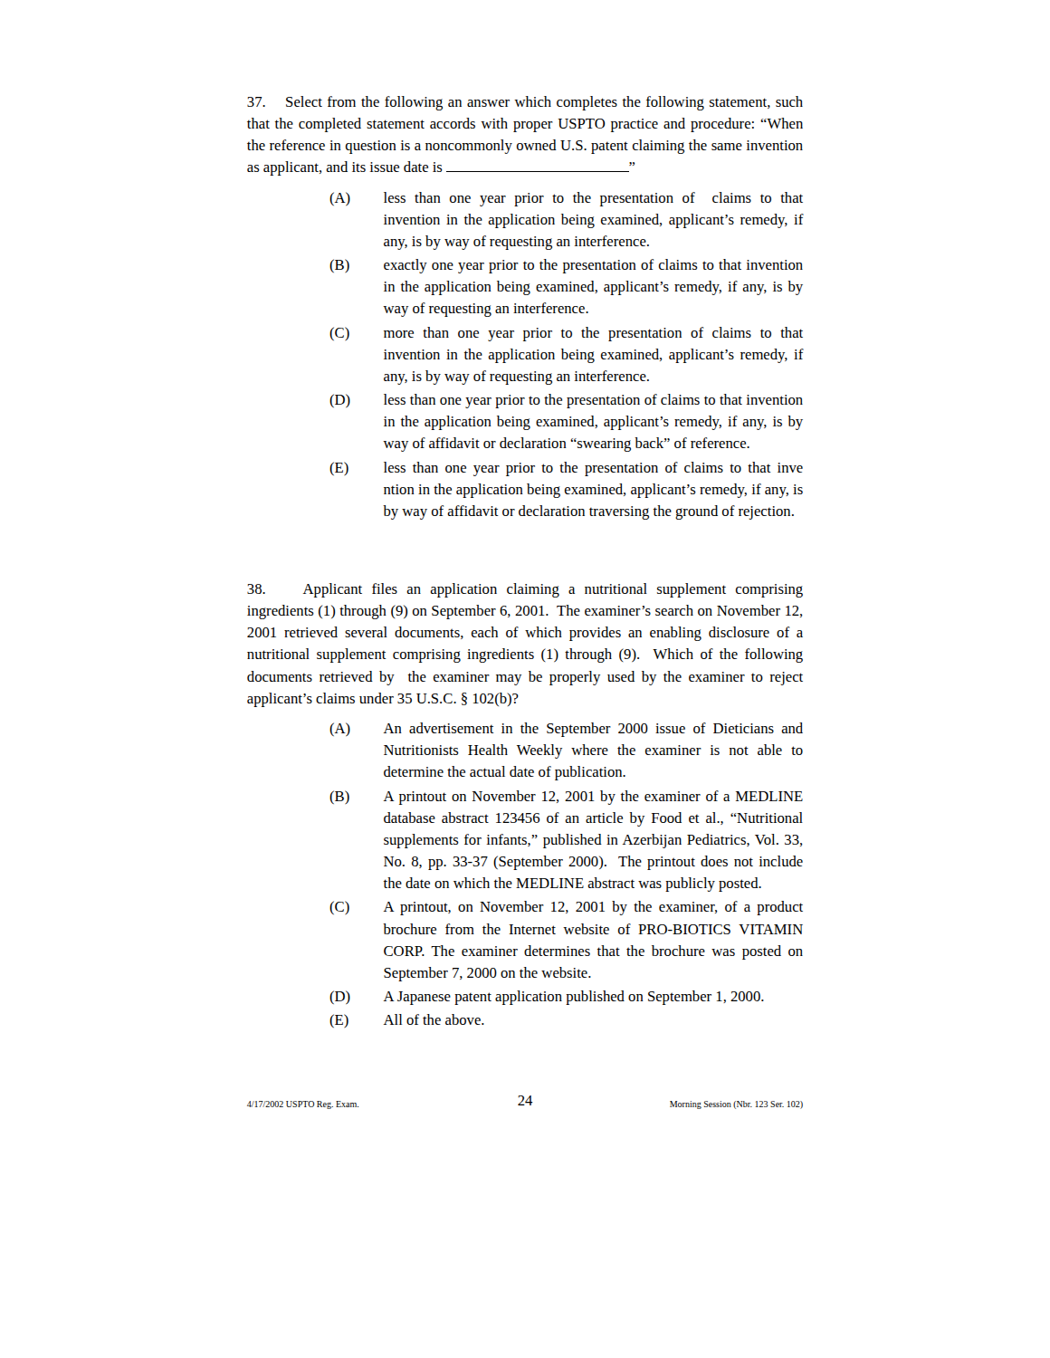37. Select from the following an answer which completes the following statement, such that the completed statement accords with proper USPTO practice and procedure: “When the reference in question is a noncommonly owned U.S. patent claiming the same invention as applicant, and its issue date is ”
(A) less than one year prior to the presentation of claims to that invention in the application being examined, applicant’s remedy, if any, is by way of requesting an interference.
(B) exactly one year prior to the presentation of claims to that invention in the application being examined, applicant’s remedy, if any, is by way of requesting an interference.
(C) more than one year prior to the presentation of claims to that invention in the application being examined, applicant’s remedy, if any, is by way of requesting an interference.
(D) less than one year prior to the presentation of claims to that invention in the application being examined, applicant’s remedy, if any, is by way of affidavit or declaration “swearing back” of reference.
(E) less than one year prior to the presentation of claims to that inve ntion in the application being examined, applicant’s remedy, if any, is by way of affidavit or declaration traversing the ground of rejection.
38. Applicant files an application claiming a nutritional supplement comprising ingredients (1) through (9) on September 6, 2001. The examiner’s search on November 12, 2001 retrieved several documents, each of which provides an enabling disclosure of a nutritional supplement comprising ingredients (1) through (9). Which of the following documents retrieved by the examiner may be properly used by the examiner to reject applicant’s claims under 35 U.S.C. § 102(b)?
(A) An advertisement in the September 2000 issue of Dieticians and Nutritionists Health Weekly where the examiner is not able to determine the actual date of publication.
(B) A printout on November 12, 2001 by the examiner of a MEDLINE database abstract 123456 of an article by Food et al., “Nutritional supplements for infants,” published in Azerbijan Pediatrics, Vol. 33, No. 8, pp. 33-37 (September 2000). The printout does not include the date on which the MEDLINE abstract was publicly posted.
(C) A printout, on November 12, 2001 by the examiner, of a product brochure from the Internet website of PRO-BIOTICS VITAMIN CORP. The examiner determines that the brochure was posted on September 7, 2000 on the website.
(D) A Japanese patent application published on September 1, 2000.
(E) All of the above.
4/17/2002 USPTO Reg. Exam.
24
Morning Session (Nbr. 123 Ser. 102)